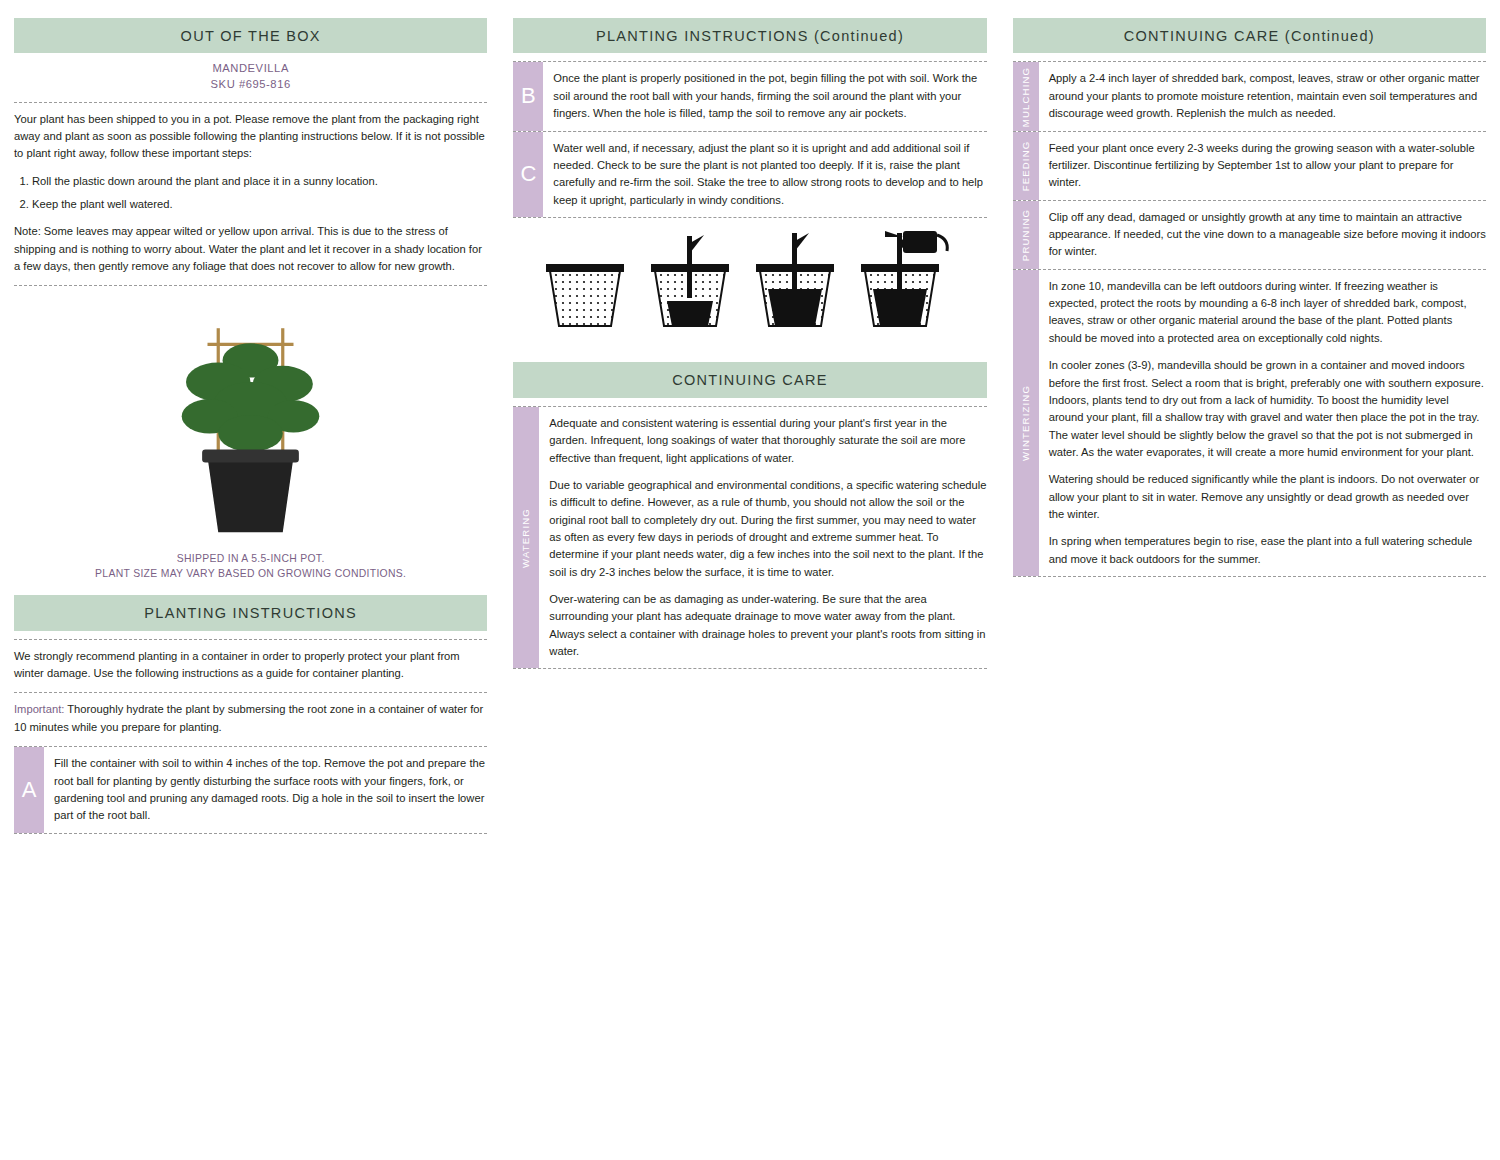OUT OF THE BOX
MANDEVILLA SKU #695-816
Your plant has been shipped to you in a pot. Please remove the plant from the packaging right away and plant as soon as possible following the planting instructions below. If it is not possible to plant right away, follow these important steps:
Roll the plastic down around the plant and place it in a sunny location.
Keep the plant well watered.
Note: Some leaves may appear wilted or yellow upon arrival. This is due to the stress of shipping and is nothing to worry about. Water the plant and let it recover in a shady location for a few days, then gently remove any foliage that does not recover to allow for new growth.
SHIPPED IN A 5.5-INCH POT.
PLANT SIZE MAY VARY BASED ON GROWING CONDITIONS.
PLANTING INSTRUCTIONS
We strongly recommend planting in a container in order to properly protect your plant from winter damage. Use the following instructions as a guide for container planting.
Important: Thoroughly hydrate the plant by submersing the root zone in a container of water for 10 minutes while you prepare for planting.
A
Fill the container with soil to within 4 inches of the top. Remove the pot and prepare the root ball for planting by gently disturbing the surface roots with your fingers, fork, or gardening tool and pruning any damaged roots. Dig a hole in the soil to insert the lower part of the root ball.
PLANTING INSTRUCTIONS (Continued)
B
Once the plant is properly positioned in the pot, begin filling the pot with soil. Work the soil around the root ball with your hands, firming the soil around the plant with your fingers. When the hole is filled, tamp the soil to remove any air pockets.
C
Water well and, if necessary, adjust the plant so it is upright and add additional soil if needed. Check to be sure the plant is not planted too deeply. If it is, raise the plant carefully and re-firm the soil. Stake the tree to allow strong roots to develop and to help keep it upright, particularly in windy conditions.
CONTINUING CARE
WATERING
Adequate and consistent watering is essential during your plant's first year in the garden. Infrequent, long soakings of water that thoroughly saturate the soil are more effective than frequent, light applications of water.
Due to variable geographical and environmental conditions, a specific watering schedule is difficult to define. However, as a rule of thumb, you should not allow the soil or the original root ball to completely dry out. During the first summer, you may need to water as often as every few days in periods of drought and extreme summer heat. To determine if your plant needs water, dig a few inches into the soil next to the plant. If the soil is dry 2-3 inches below the surface, it is time to water.
Over-watering can be as damaging as under-watering. Be sure that the area surrounding your plant has adequate drainage to move water away from the plant. Always select a container with drainage holes to prevent your plant's roots from sitting in water.
CONTINUING CARE (Continued)
MULCHING
Apply a 2-4 inch layer of shredded bark, compost, leaves, straw or other organic matter around your plants to promote moisture retention, maintain even soil temperatures and discourage weed growth. Replenish the mulch as needed.
FEEDING
Feed your plant once every 2-3 weeks during the growing season with a water-soluble fertilizer. Discontinue fertilizing by September 1st to allow your plant to prepare for winter.
PRUNING
Clip off any dead, damaged or unsightly growth at any time to maintain an attractive appearance. If needed, cut the vine down to a manageable size before moving it indoors for winter.
WINTERIZING
In zone 10, mandevilla can be left outdoors during winter. If freezing weather is expected, protect the roots by mounding a 6-8 inch layer of shredded bark, compost, leaves, straw or other organic material around the base of the plant. Potted plants should be moved into a protected area on exceptionally cold nights.
In cooler zones (3-9), mandevilla should be grown in a container and moved indoors before the first frost. Select a room that is bright, preferably one with southern exposure. Indoors, plants tend to dry out from a lack of humidity. To boost the humidity level around your plant, fill a shallow tray with gravel and water then place the pot in the tray. The water level should be slightly below the gravel so that the pot is not submerged in water. As the water evaporates, it will create a more humid environment for your plant.
Watering should be reduced significantly while the plant is indoors. Do not overwater or allow your plant to sit in water. Remove any unsightly or dead growth as needed over the winter.
In spring when temperatures begin to rise, ease the plant into a full watering schedule and move it back outdoors for the summer.